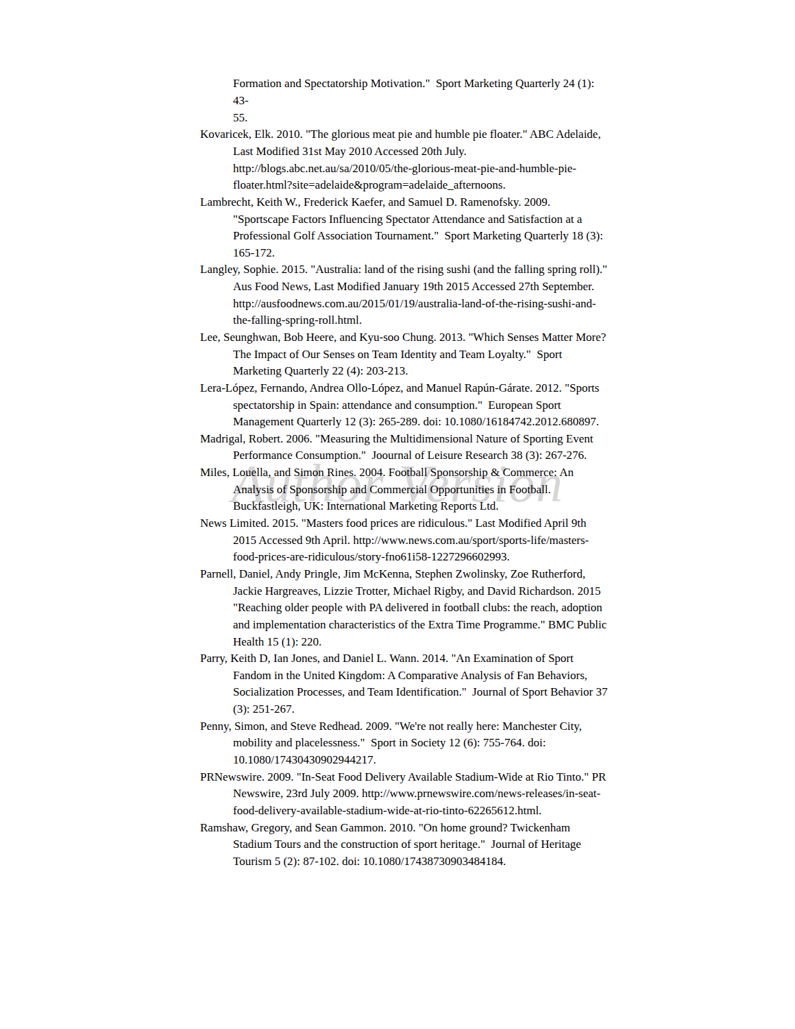Author Version
Formation and Spectatorship Motivation." Sport Marketing Quarterly 24 (1): 43-
55.
Kovaricek, Elk. 2010. "The glorious meat pie and humble pie floater." ABC Adelaide, Last Modified 31st May 2010 Accessed 20th July. http://blogs.abc.net.au/sa/2010/05/the-glorious-meat-pie-and-humble-pie-floater.html?site=adelaide&program=adelaide_afternoons.
Lambrecht, Keith W., Frederick Kaefer, and Samuel D. Ramenofsky. 2009. "Sportscape Factors Influencing Spectator Attendance and Satisfaction at a Professional Golf Association Tournament." Sport Marketing Quarterly 18 (3): 165-172.
Langley, Sophie. 2015. "Australia: land of the rising sushi (and the falling spring roll)." Aus Food News, Last Modified January 19th 2015 Accessed 27th September. http://ausfoodnews.com.au/2015/01/19/australia-land-of-the-rising-sushi-and-the-falling-spring-roll.html.
Lee, Seunghwan, Bob Heere, and Kyu-soo Chung. 2013. "Which Senses Matter More? The Impact of Our Senses on Team Identity and Team Loyalty." Sport Marketing Quarterly 22 (4): 203-213.
Lera-López, Fernando, Andrea Ollo-López, and Manuel Rapún-Gárate. 2012. "Sports spectatorship in Spain: attendance and consumption." European Sport Management Quarterly 12 (3): 265-289. doi: 10.1080/16184742.2012.680897.
Madrigal, Robert. 2006. "Measuring the Multidimensional Nature of Sporting Event Performance Consumption." Joournal of Leisure Research 38 (3): 267-276.
Miles, Louella, and Simon Rines. 2004. Football Sponsorship & Commerce: An Analysis of Sponsorship and Commercial Opportunities in Football. Buckfastleigh, UK: International Marketing Reports Ltd.
News Limited. 2015. "Masters food prices are ridiculous." Last Modified April 9th 2015 Accessed 9th April. http://www.news.com.au/sport/sports-life/masters-food-prices-are-ridiculous/story-fno61i58-1227296602993.
Parnell, Daniel, Andy Pringle, Jim McKenna, Stephen Zwolinsky, Zoe Rutherford, Jackie Hargreaves, Lizzie Trotter, Michael Rigby, and David Richardson. 2015 "Reaching older people with PA delivered in football clubs: the reach, adoption and implementation characteristics of the Extra Time Programme." BMC Public Health 15 (1): 220.
Parry, Keith D, Ian Jones, and Daniel L. Wann. 2014. "An Examination of Sport Fandom in the United Kingdom: A Comparative Analysis of Fan Behaviors, Socialization Processes, and Team Identification." Journal of Sport Behavior 37 (3): 251-267.
Penny, Simon, and Steve Redhead. 2009. "We're not really here: Manchester City, mobility and placelessness." Sport in Society 12 (6): 755-764. doi: 10.1080/17430430902944217.
PRNewswire. 2009. "In-Seat Food Delivery Available Stadium-Wide at Rio Tinto." PR Newswire, 23rd July 2009. http://www.prnewswire.com/news-releases/in-seat-food-delivery-available-stadium-wide-at-rio-tinto-62265612.html.
Ramshaw, Gregory, and Sean Gammon. 2010. "On home ground? Twickenham Stadium Tours and the construction of sport heritage." Journal of Heritage Tourism 5 (2): 87-102. doi: 10.1080/17438730903484184.